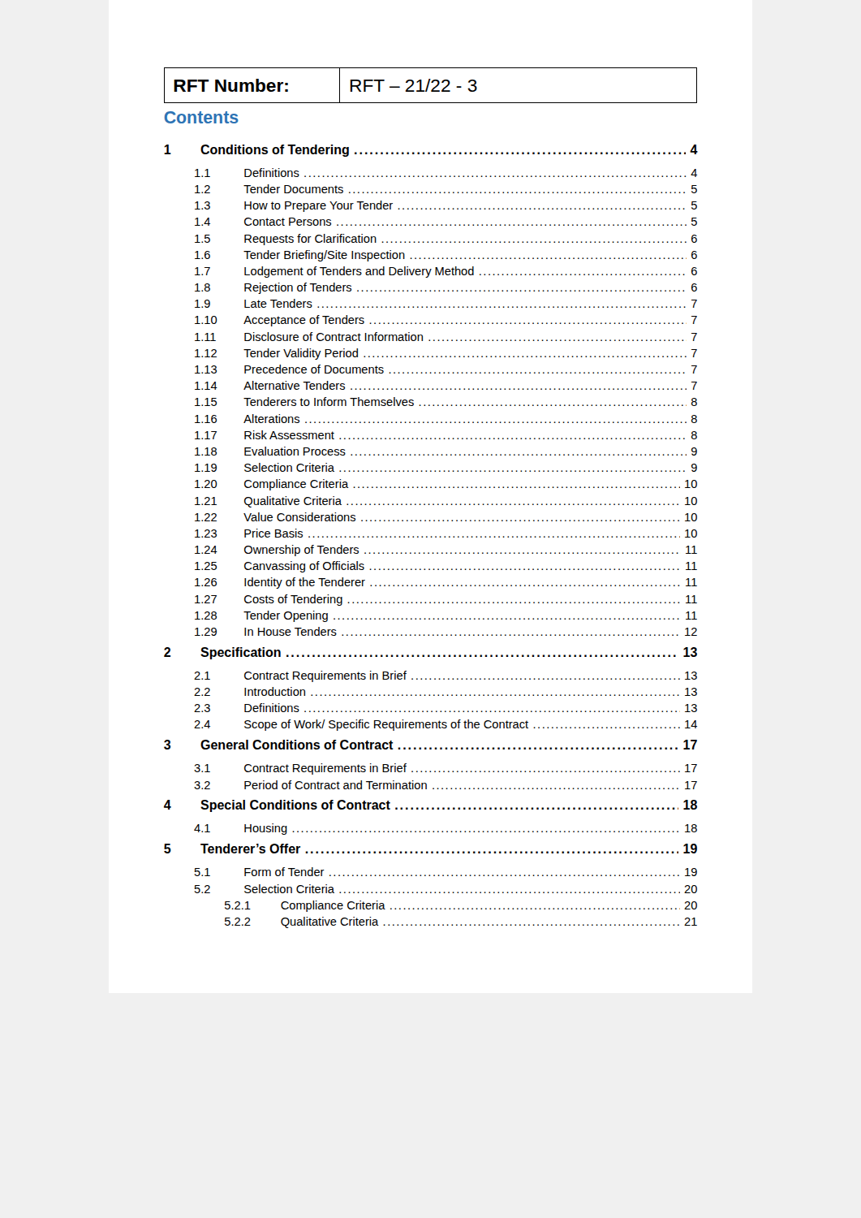| RFT Number: | RFT – 21/22 - 3 |
Contents
1 Conditions of Tendering ................................................................................................. 4
1.1 Definitions .............................................................................................................................. 4
1.2 Tender Documents ................................................................................................................. 5
1.3 How to Prepare Your Tender ................................................................................................ 5
1.4 Contact Persons ..................................................................................................................... 5
1.5 Requests for Clarification .................................................................................................... 6
1.6 Tender Briefing/Site Inspection ............................................................................................. 6
1.7 Lodgement of Tenders and Delivery Method ....................................................................... 6
1.8 Rejection of Tenders .............................................................................................................. 6
1.9 Late Tenders ........................................................................................................................... 7
1.10 Acceptance of Tenders .......................................................................................................... 7
1.11 Disclosure of Contract Information ....................................................................................... 7
1.12 Tender Validity Period ........................................................................................................... 7
1.13 Precedence of Documents ................................................................................................... 7
1.14 Alternative Tenders ............................................................................................................... 7
1.15 Tenderers to Inform Themselves .......................................................................................... 8
1.16 Alterations .............................................................................................................................. 8
1.17 Risk Assessment ................................................................................................................... 8
1.18 Evaluation Process ................................................................................................................ 9
1.19 Selection Criteria ................................................................................................................... 9
1.20 Compliance Criteria ............................................................................................................. 10
1.21 Qualitative Criteria ............................................................................................................... 10
1.22 Value Considerations .......................................................................................................... 10
1.23 Price Basis .......................................................................................................................... 10
1.24 Ownership of Tenders .......................................................................................................... 11
1.25 Canvassing of Officials .......................................................................................................... 11
1.26 Identity of the Tenderer ....................................................................................................... 11
1.27 Costs of Tendering ............................................................................................................... 11
1.28 Tender Opening .................................................................................................................... 11
1.29 In House Tenders .................................................................................................................. 12
2 Specification ............................................................................................................. 13
2.1 Contract Requirements in Brief ............................................................................................. 13
2.2 Introduction ......................................................................................................................... 13
2.3 Definitions .............................................................................................................................. 13
2.4 Scope of Work/ Specific Requirements of the Contract ..................................................... 14
3 General Conditions of Contract ............................................................................. 17
3.1 Contract Requirements in Brief ............................................................................................. 17
3.2 Period of Contract and Termination ..................................................................................... 17
4 Special Conditions of Contract .............................................................................. 18
4.1 Housing ................................................................................................................................. 18
5 Tenderer’s Offer ....................................................................................................... 19
5.1 Form of Tender ..................................................................................................................... 19
5.2 Selection Criteria ................................................................................................................... 20
5.2.1 Compliance Criteria ............................................................................................................. 20
5.2.2 Qualitative Criteria ............................................................................................................... 21